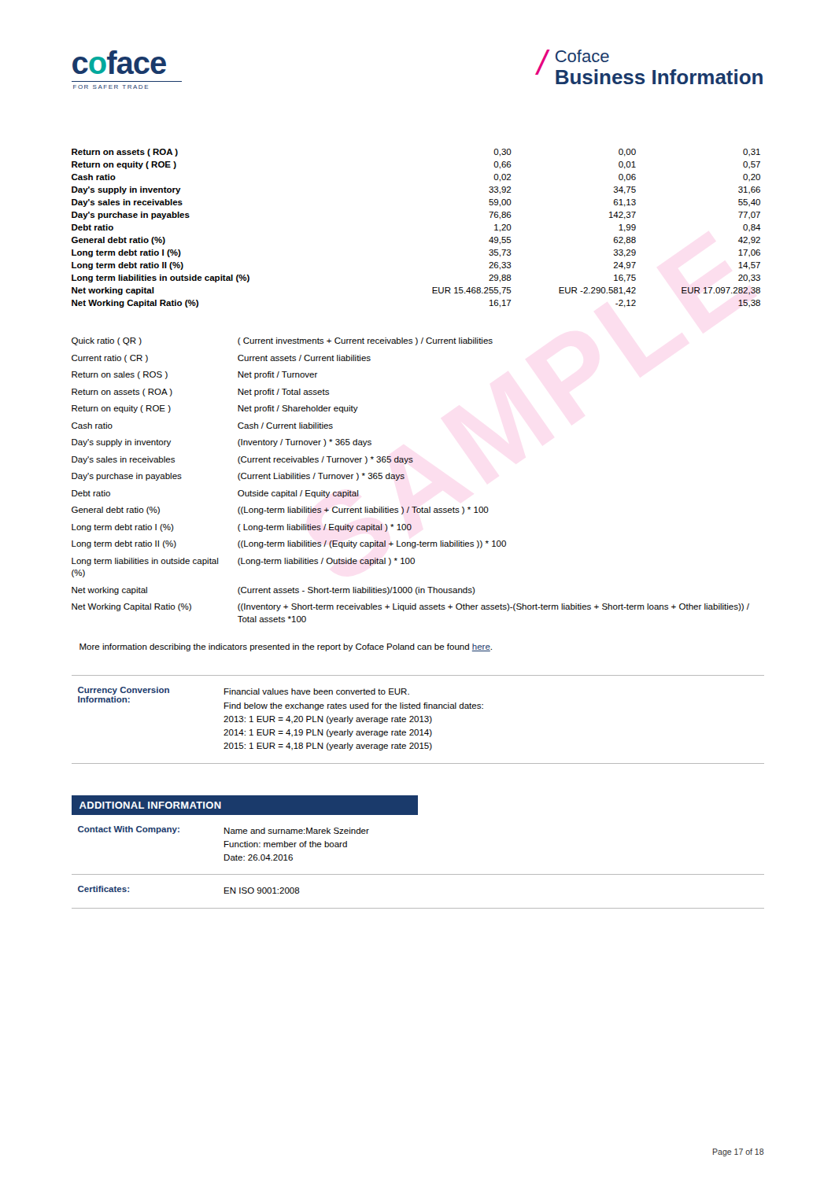SAMPLE
coface
FOR SAFER TRADE
/
Coface
Business Information
| Return on assets ( ROA ) | 0,30 | 0,00 | 0,31 |
| Return on equity ( ROE ) | 0,66 | 0,01 | 0,57 |
| Cash ratio | 0,02 | 0,06 | 0,20 |
| Day's supply in inventory | 33,92 | 34,75 | 31,66 |
| Day's sales in receivables | 59,00 | 61,13 | 55,40 |
| Day's purchase in payables | 76,86 | 142,37 | 77,07 |
| Debt ratio | 1,20 | 1,99 | 0,84 |
| General debt ratio (%) | 49,55 | 62,88 | 42,92 |
| Long term debt ratio I (%) | 35,73 | 33,29 | 17,06 |
| Long term debt ratio II (%) | 26,33 | 24,97 | 14,57 |
| Long term liabilities in outside capital (%) | 29,88 | 16,75 | 20,33 |
| Net working capital | EUR 15.468.255,75 | EUR -2.290.581,42 | EUR 17.097.282,38 |
| Net Working Capital Ratio (%) | 16,17 | -2,12 | 15,38 |
| Quick ratio ( QR ) | ( Current investments + Current receivables ) / Current liabilities |
| Current ratio ( CR ) | Current assets / Current liabilities |
| Return on sales ( ROS ) | Net profit / Turnover |
| Return on assets ( ROA ) | Net profit / Total assets |
| Return on equity ( ROE ) | Net profit / Shareholder equity |
| Cash ratio | Cash / Current liabilities |
| Day's supply in inventory | (Inventory / Turnover ) * 365 days |
| Day's sales in receivables | (Current receivables / Turnover ) * 365 days |
| Day's purchase in payables | (Current Liabilities / Turnover ) * 365 days |
| Debt ratio | Outside capital / Equity capital |
| General debt ratio (%) | ((Long-term liabilities + Current liabilities ) / Total assets ) * 100 |
| Long term debt ratio I (%) | ( Long-term liabilities / Equity capital ) * 100 |
| Long term debt ratio II (%) | ((Long-term liabilities / (Equity capital + Long-term liabilities )) * 100 |
| Long term liabilities in outside capital (%) | (Long-term liabilities / Outside capital ) * 100 |
| Net working capital | (Current assets - Short-term liabilities)/1000 (in Thousands) |
| Net Working Capital Ratio (%) | ((Inventory + Short-term receivables + Liquid assets + Other assets)-(Short-term liabities + Short-term loans + Other liabilities)) / Total assets *100 |
More information describing the indicators presented in the report by Coface Poland can be found here.
Currency Conversion Information:
Financial values have been converted to EUR.
Find below the exchange rates used for the listed financial dates:
2013: 1 EUR = 4,20 PLN (yearly average rate 2013)
2014: 1 EUR = 4,19 PLN (yearly average rate 2014)
2015: 1 EUR = 4,18 PLN (yearly average rate 2015)
ADDITIONAL INFORMATION
Contact With Company:
Name and surname:Marek Szeinder
Function: member of the board
Date: 26.04.2016
Certificates:
EN ISO 9001:2008
Page 17 of 18